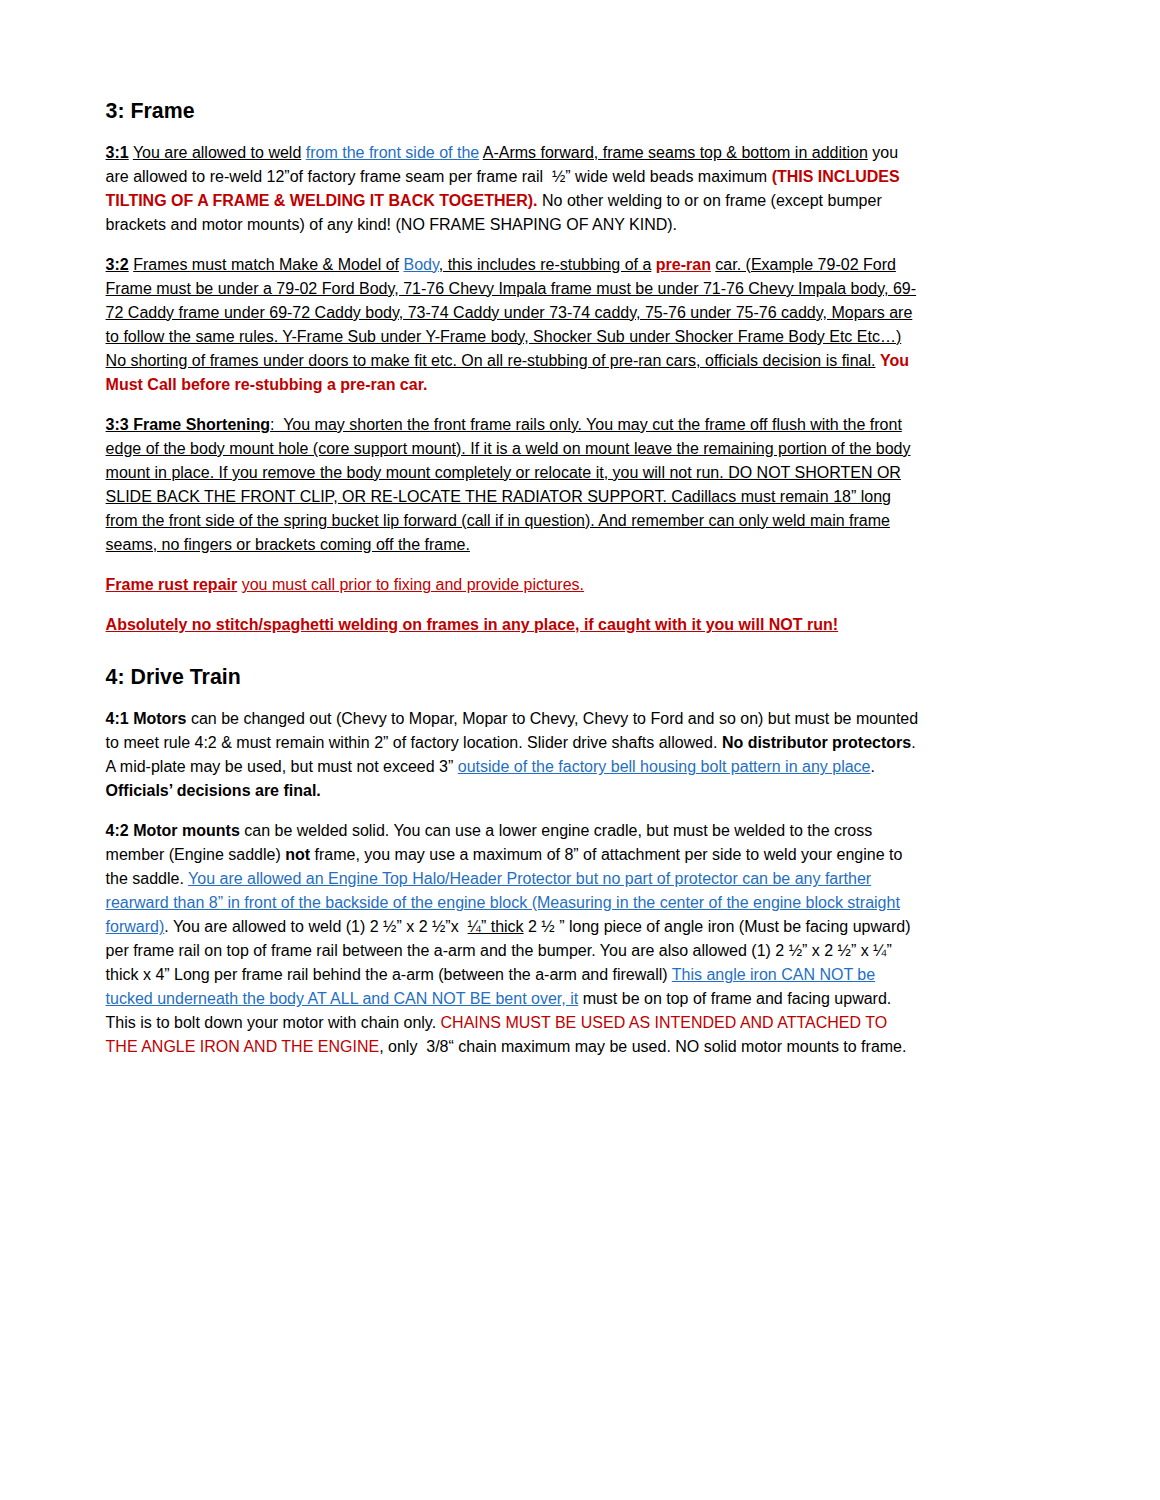3: Frame
3:1 You are allowed to weld from the front side of the A-Arms forward, frame seams top & bottom in addition you are allowed to re-weld 12”of factory frame seam per frame rail ½” wide weld beads maximum (THIS INCLUDES TILTING OF A FRAME & WELDING IT BACK TOGETHER). No other welding to or on frame (except bumper brackets and motor mounts) of any kind! (NO FRAME SHAPING OF ANY KIND).
3:2 Frames must match Make & Model of Body, this includes re-stubbing of a pre-ran car. (Example 79-02 Ford Frame must be under a 79-02 Ford Body, 71-76 Chevy Impala frame must be under 71-76 Chevy Impala body, 69-72 Caddy frame under 69-72 Caddy body, 73-74 Caddy under 73-74 caddy, 75-76 under 75-76 caddy, Mopars are to follow the same rules. Y-Frame Sub under Y-Frame body, Shocker Sub under Shocker Frame Body Etc Etc…) No shorting of frames under doors to make fit etc. On all re-stubbing of pre-ran cars, officials decision is final. You Must Call before re-stubbing a pre-ran car.
3:3 Frame Shortening: You may shorten the front frame rails only. You may cut the frame off flush with the front edge of the body mount hole (core support mount). If it is a weld on mount leave the remaining portion of the body mount in place. If you remove the body mount completely or relocate it, you will not run. DO NOT SHORTEN OR SLIDE BACK THE FRONT CLIP, OR RE-LOCATE THE RADIATOR SUPPORT. Cadillacs must remain 18” long from the front side of the spring bucket lip forward (call if in question). And remember can only weld main frame seams, no fingers or brackets coming off the frame.
Frame rust repair you must call prior to fixing and provide pictures.
Absolutely no stitch/spaghetti welding on frames in any place, if caught with it you will NOT run!
4: Drive Train
4:1 Motors can be changed out (Chevy to Mopar, Mopar to Chevy, Chevy to Ford and so on) but must be mounted to meet rule 4:2 & must remain within 2” of factory location. Slider drive shafts allowed. No distributor protectors. A mid-plate may be used, but must not exceed 3” outside of the factory bell housing bolt pattern in any place. Officials’ decisions are final.
4:2 Motor mounts can be welded solid. You can use a lower engine cradle, but must be welded to the cross member (Engine saddle) not frame, you may use a maximum of 8” of attachment per side to weld your engine to the saddle. You are allowed an Engine Top Halo/Header Protector but no part of protector can be any farther rearward than 8” in front of the backside of the engine block (Measuring in the center of the engine block straight forward). You are allowed to weld (1) 2 ½” x 2 ½”x ¼” thick 2 ½ ” long piece of angle iron (Must be facing upward) per frame rail on top of frame rail between the a-arm and the bumper. You are also allowed (1) 2 ½” x 2 ½” x ¼” thick x 4” Long per frame rail behind the a-arm (between the a-arm and firewall) This angle iron CAN NOT be tucked underneath the body AT ALL and CAN NOT BE bent over, it must be on top of frame and facing upward. This is to bolt down your motor with chain only. CHAINS MUST BE USED AS INTENDED AND ATTACHED TO THE ANGLE IRON AND THE ENGINE, only 3/8“ chain maximum may be used. NO solid motor mounts to frame.